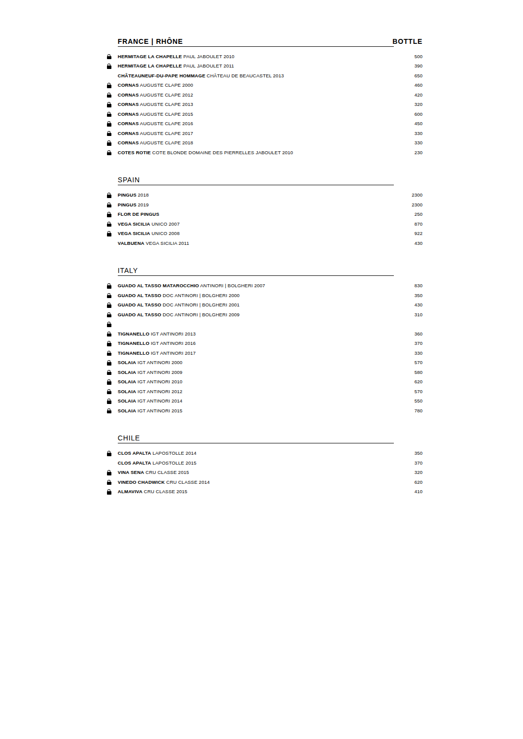FRANCE | RHÔNE
BOTTLE
| | HERMITAGE LA CHAPELLE PAUL JABOULET 2010 | 500 |
| | HERMITAGE LA CHAPELLE PAUL JABOULET 2011 | 390 |
| | CHÂTEAUNEUF-DU-PAPE HOMMAGE CHÂTEAU DE BEAUCASTEL 2013 | 650 |
| | CORNAS AUGUSTE CLAPE 2000 | 460 |
| | CORNAS AUGUSTE CLAPE 2012 | 420 |
| | CORNAS AUGUSTE CLAPE 2013 | 320 |
| | CORNAS AUGUSTE CLAPE 2015 | 600 |
| | CORNAS AUGUSTE CLAPE 2016 | 450 |
| | CORNAS AUGUSTE CLAPE 2017 | 330 |
| | CORNAS AUGUSTE CLAPE 2018 | 330 |
| | COTES ROTIE COTE BLONDE DOMAINE DES PIERRELLES JABOULET 2010 | 230 |
SPAIN
| | PINGUS 2018 | 2300 |
| | PINGUS 2019 | 2300 |
| | FLOR DE PINGUS | 250 |
| | VEGA SICILIA UNICO 2007 | 870 |
| | VEGA SICILIA UNICO 2008 | 922 |
| | VALBUENA VEGA SICILIA 2011 | 430 |
ITALY
| | GUADO AL TASSO MATAROCCHIO ANTINORI / BOLGHERI 2007 | 830 |
| | GUADO AL TASSO DOC ANTINORI / BOLGHERI 2000 | 350 |
| | GUADO AL TASSO DOC ANTINORI / BOLGHERI 2001 | 430 |
| | GUADO AL TASSO DOC ANTINORI / BOLGHERI 2009 | 310 |
| | TIGNANELLO IGT ANTINORI 2013 | 360 |
| | TIGNANELLO IGT ANTINORI 2016 | 370 |
| | TIGNANELLO IGT ANTINORI 2017 | 330 |
| | SOLAIA IGT ANTINORI 2000 | 570 |
| | SOLAIA IGT ANTINORI 2009 | 580 |
| | SOLAIA IGT ANTINORI 2010 | 620 |
| | SOLAIA IGT ANTINORI 2012 | 570 |
| | SOLAIA IGT ANTINORI 2014 | 550 |
| | SOLAIA IGT ANTINORI 2015 | 780 |
CHILE
| | CLOS APALTA LAPOSTOLLE 2014 | 350 |
| | CLOS APALTA LAPOSTOLLE 2015 | 370 |
| | VINA SENA CRU CLASSE 2015 | 320 |
| | VINEDO CHADWICK CRU CLASSE 2014 | 620 |
| | ALMAVIVA CRU CLASSE 2015 | 410 |